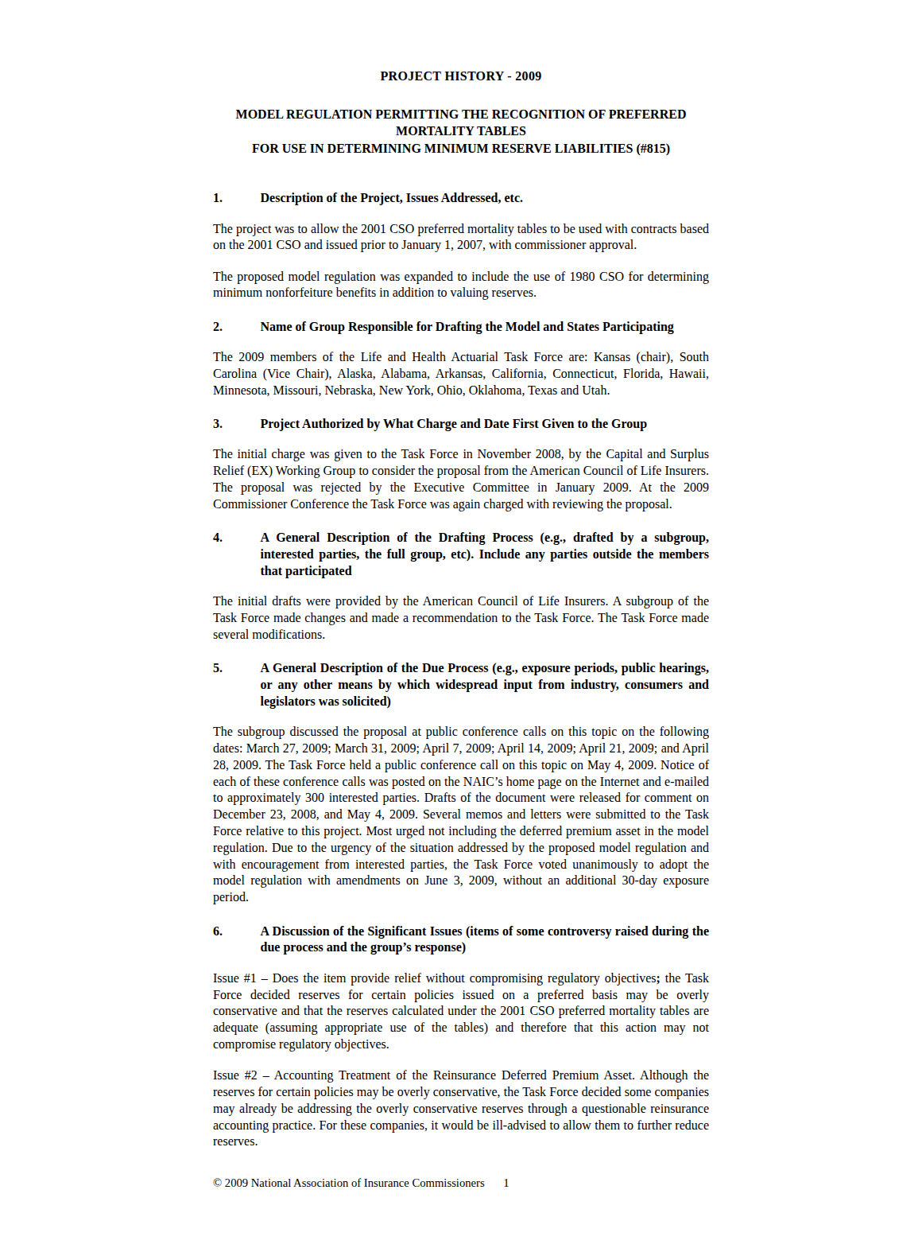PROJECT HISTORY - 2009
MODEL REGULATION PERMITTING THE RECOGNITION OF PREFERRED MORTALITY TABLES
FOR USE IN DETERMINING MINIMUM RESERVE LIABILITIES (#815)
1. Description of the Project, Issues Addressed, etc.
The project was to allow the 2001 CSO preferred mortality tables to be used with contracts based on the 2001 CSO and issued prior to January 1, 2007, with commissioner approval.
The proposed model regulation was expanded to include the use of 1980 CSO for determining minimum nonforfeiture benefits in addition to valuing reserves.
2. Name of Group Responsible for Drafting the Model and States Participating
The 2009 members of the Life and Health Actuarial Task Force are: Kansas (chair), South Carolina (Vice Chair), Alaska, Alabama, Arkansas, California, Connecticut, Florida, Hawaii, Minnesota, Missouri, Nebraska, New York, Ohio, Oklahoma, Texas and Utah.
3. Project Authorized by What Charge and Date First Given to the Group
The initial charge was given to the Task Force in November 2008, by the Capital and Surplus Relief (EX) Working Group to consider the proposal from the American Council of Life Insurers. The proposal was rejected by the Executive Committee in January 2009. At the 2009 Commissioner Conference the Task Force was again charged with reviewing the proposal.
4. A General Description of the Drafting Process (e.g., drafted by a subgroup, interested parties, the full group, etc). Include any parties outside the members that participated
The initial drafts were provided by the American Council of Life Insurers. A subgroup of the Task Force made changes and made a recommendation to the Task Force. The Task Force made several modifications.
5. A General Description of the Due Process (e.g., exposure periods, public hearings, or any other means by which widespread input from industry, consumers and legislators was solicited)
The subgroup discussed the proposal at public conference calls on this topic on the following dates: March 27, 2009; March 31, 2009; April 7, 2009; April 14, 2009; April 21, 2009; and April 28, 2009. The Task Force held a public conference call on this topic on May 4, 2009. Notice of each of these conference calls was posted on the NAIC’s home page on the Internet and e-mailed to approximately 300 interested parties. Drafts of the document were released for comment on December 23, 2008, and May 4, 2009. Several memos and letters were submitted to the Task Force relative to this project. Most urged not including the deferred premium asset in the model regulation. Due to the urgency of the situation addressed by the proposed model regulation and with encouragement from interested parties, the Task Force voted unanimously to adopt the model regulation with amendments on June 3, 2009, without an additional 30-day exposure period.
6. A Discussion of the Significant Issues (items of some controversy raised during the due process and the group’s response)
Issue #1 – Does the item provide relief without compromising regulatory objectives; the Task Force decided reserves for certain policies issued on a preferred basis may be overly conservative and that the reserves calculated under the 2001 CSO preferred mortality tables are adequate (assuming appropriate use of the tables) and therefore that this action may not compromise regulatory objectives.
Issue #2 – Accounting Treatment of the Reinsurance Deferred Premium Asset. Although the reserves for certain policies may be overly conservative, the Task Force decided some companies may already be addressing the overly conservative reserves through a questionable reinsurance accounting practice. For these companies, it would be ill-advised to allow them to further reduce reserves.
© 2009 National Association of Insurance Commissioners 1